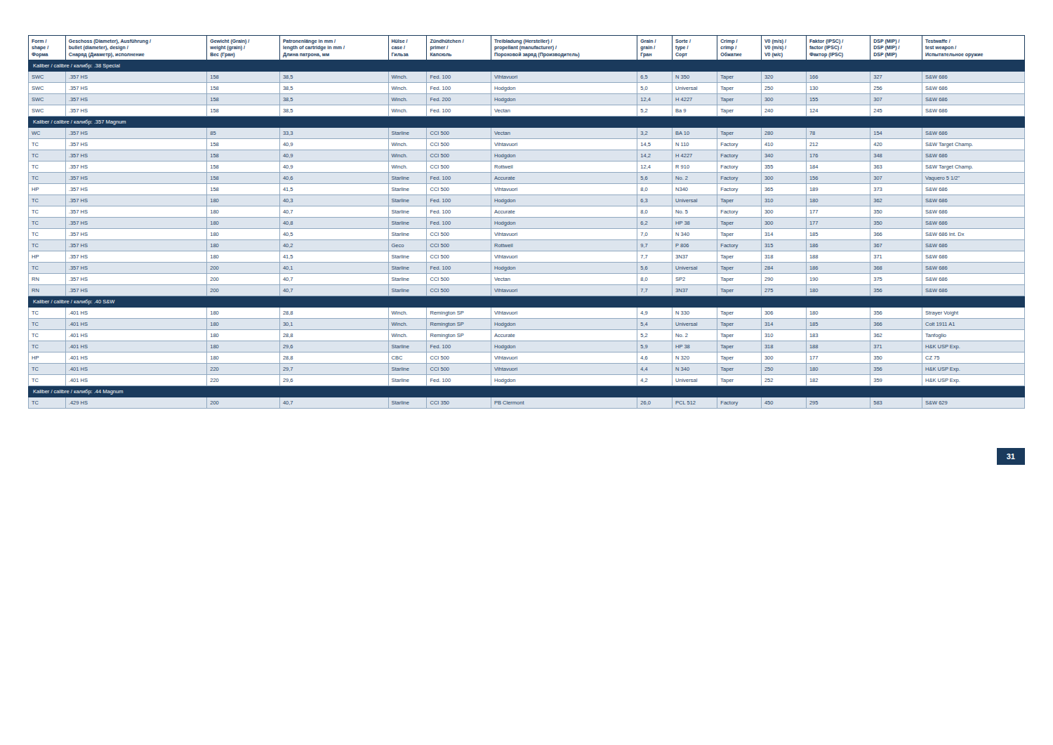| Form / shape / Форма | Geschoss (Diameter), Ausführung / bullet (diameter), design / Снаряд (Диаметр), исполнение | Gewicht (Grain) / weight (grain) / Вес (Гран) | Patronenlänge in mm / length of cartridge in mm / Длина патрона, мм | Hülse / case / Гильза | Zündhütchen / primer / Капсюль | Treibladung (Hersteller) / propellant (manufacturer) / Пороховой заряд (Производитель) | Grain / grain / Гран | Sorte / type / Сорт | Crimp / crimp / Обжатие | V0 (m/s) / V0 (m/s) / V0 (м/с) | Faktor (IPSC) / factor (IPSC) / Фактор (IPSC) | DSP (MIP) / DSP (MIP) / DSP (MIP) | Testwaffe / test weapon / Испытательное оружие |
| --- | --- | --- | --- | --- | --- | --- | --- | --- | --- | --- | --- | --- | --- |
| Kaliber / calibre / калибр: .38 Special |
| SWC | .357 HS | 158 | 38,5 | Winch. | Fed. 100 | Vihtavuori | 6,5 | N 350 | Taper | 320 | 166 | 327 | S&W 686 |
| SWC | .357 HS | 158 | 38,5 | Winch. | Fed. 100 | Hodgdon | 5,0 | Universal | Taper | 250 | 130 | 256 | S&W 686 |
| SWC | .357 HS | 158 | 38,5 | Winch. | Fed. 200 | Hodgdon | 12,4 | H 4227 | Taper | 300 | 155 | 307 | S&W 686 |
| SWC | .357 HS | 158 | 38,5 | Winch. | Fed. 100 | Vectan | 5,2 | Ba 9 | Taper | 240 | 124 | 245 | S&W 686 |
| Kaliber / calibre / калибр: .357 Magnum |
| WC | .357 HS | 85 | 33,3 | Starline | CCI 500 | Vectan | 3,2 | BA 10 | Taper | 280 | 78 | 154 | S&W 686 |
| TC | .357 HS | 158 | 40,9 | Winch. | CCI 500 | Vihtavuori | 14,5 | N 110 | Factory | 410 | 212 | 420 | S&W Target Champ. |
| TC | .357 HS | 158 | 40,9 | Winch. | CCI 500 | Hodgdon | 14,2 | H 4227 | Factory | 340 | 176 | 348 | S&W 686 |
| TC | .357 HS | 158 | 40,9 | Winch. | CCI 500 | Rottweil | 12,4 | R 910 | Factory | 355 | 184 | 363 | S&W Target Champ. |
| TC | .357 HS | 158 | 40,6 | Starline | Fed. 100 | Accurate | 5,6 | No. 2 | Factory | 300 | 156 | 307 | Vaquero 5 1/2" |
| HP | .357 HS | 158 | 41,5 | Starline | CCI 500 | Vihtavuori | 8,0 | N340 | Factory | 365 | 189 | 373 | S&W 686 |
| TC | .357 HS | 180 | 40,3 | Starline | Fed. 100 | Hodgdon | 6,3 | Universal | Taper | 310 | 180 | 362 | S&W 686 |
| TC | .357 HS | 180 | 40,7 | Starline | Fed. 100 | Accurate | 8,0 | No. 5 | Factory | 300 | 177 | 350 | S&W 686 |
| TC | .357 HS | 180 | 40,8 | Starline | Fed. 100 | Hodgdon | 6,2 | HP 38 | Taper | 300 | 177 | 350 | S&W 686 |
| TC | .357 HS | 180 | 40,5 | Starline | CCI 500 | Vihtavuori | 7,0 | N 340 | Taper | 314 | 185 | 366 | S&W 686 Int. Dx |
| TC | .357 HS | 180 | 40,2 | Geco | CCI 500 | Rottweil | 9,7 | P 806 | Factory | 315 | 186 | 367 | S&W 686 |
| HP | .357 HS | 180 | 41,5 | Starline | CCI 500 | Vihtavuori | 7,7 | 3N37 | Taper | 318 | 188 | 371 | S&W 686 |
| TC | .357 HS | 200 | 40,1 | Starline | Fed. 100 | Hodgdon | 5,6 | Universal | Taper | 284 | 186 | 368 | S&W 686 |
| RN | .357 HS | 200 | 40,7 | Starline | CCI 500 | Vectan | 8,0 | SP2 | Taper | 290 | 190 | 375 | S&W 686 |
| RN | .357 HS | 200 | 40,7 | Starline | CCI 500 | Vihtavuori | 7,7 | 3N37 | Taper | 275 | 180 | 356 | S&W 686 |
| Kaliber / calibre / калибр: .40 S&W |
| TC | .401 HS | 180 | 28,8 | Winch. | Remington SP | Vihtavuori | 4,9 | N 330 | Taper | 306 | 180 | 356 | Strayer Voight |
| TC | .401 HS | 180 | 30,1 | Winch. | Remington SP | Hodgdon | 5,4 | Universal | Taper | 314 | 185 | 366 | Colt 1911 A1 |
| TC | .401 HS | 180 | 28,8 | Winch. | Remington SP | Accurate | 5,2 | No. 2 | Taper | 310 | 183 | 362 | Tanfoglio |
| TC | .401 HS | 180 | 29,6 | Starline | Fed. 100 | Hodgdon | 5,9 | HP 38 | Taper | 318 | 188 | 371 | H&K USP Exp. |
| HP | .401 HS | 180 | 28,8 | CBC | CCI 500 | Vihtavuori | 4,6 | N 320 | Taper | 300 | 177 | 350 | CZ 75 |
| TC | .401 HS | 220 | 29,7 | Starline | CCI 500 | Vihtavuori | 4,4 | N 340 | Taper | 250 | 180 | 356 | H&K USP Exp. |
| TC | .401 HS | 220 | 29,6 | Starline | Fed. 100 | Hodgdon | 4,2 | Universal | Taper | 252 | 182 | 359 | H&K USP Exp. |
| Kaliber / calibre / калибр: .44 Magnum |
| TC | .429 HS | 200 | 40,7 | Starline | CCI 350 | PB Clermont | 26,0 | PCL 512 | Factory | 450 | 295 | 583 | S&W 629 |
31